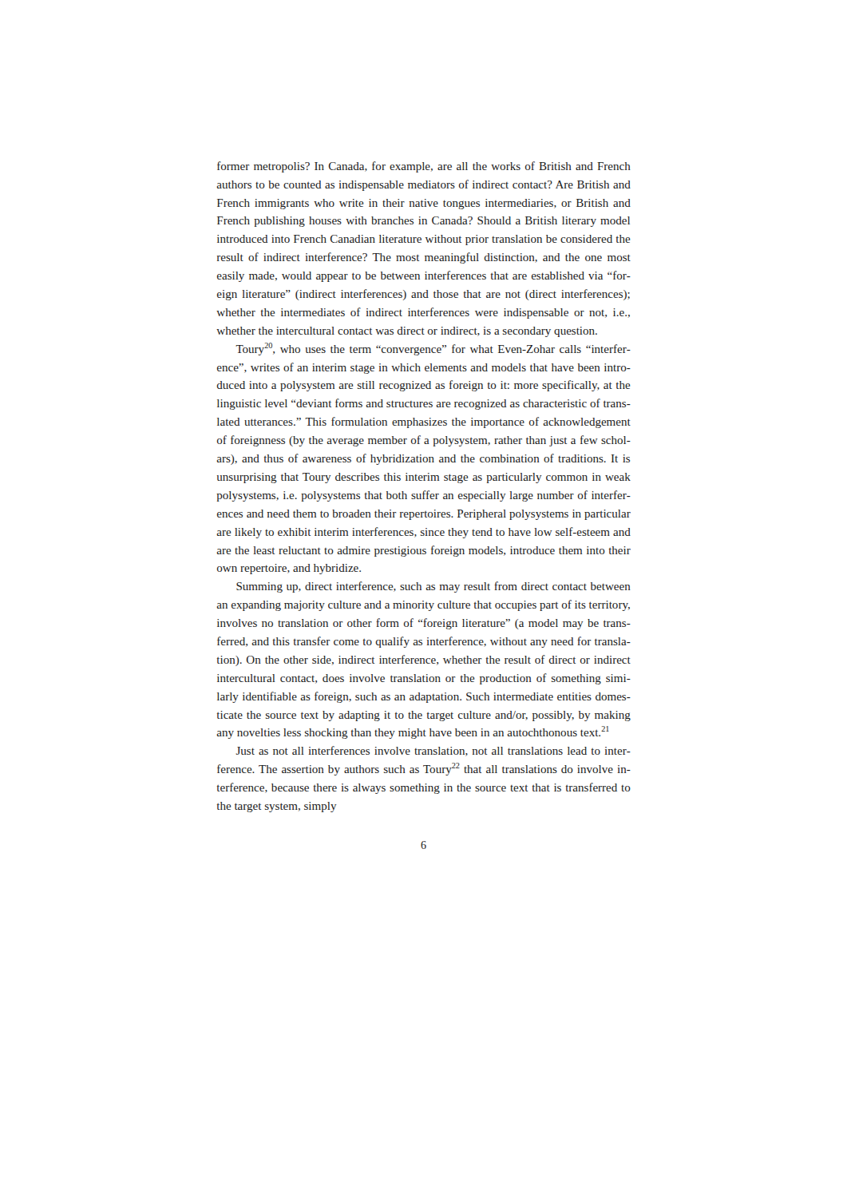former metropolis? In Canada, for example, are all the works of British and French authors to be counted as indispensable mediators of indirect contact? Are British and French immigrants who write in their native tongues intermediaries, or British and French publishing houses with branches in Canada? Should a British literary model introduced into French Canadian literature without prior translation be considered the result of indirect interference? The most meaningful distinction, and the one most easily made, would appear to be between interferences that are established via “foreign literature” (indirect interferences) and those that are not (direct interferences); whether the intermediates of indirect interferences were indispensable or not, i.e., whether the intercultural contact was direct or indirect, is a secondary question.
Toury20, who uses the term “convergence” for what Even-Zohar calls “interference”, writes of an interim stage in which elements and models that have been introduced into a polysystem are still recognized as foreign to it: more specifically, at the linguistic level “deviant forms and structures are recognized as characteristic of translated utterances.” This formulation emphasizes the importance of acknowledgement of foreignness (by the average member of a polysystem, rather than just a few scholars), and thus of awareness of hybridization and the combination of traditions. It is unsurprising that Toury describes this interim stage as particularly common in weak polysystems, i.e. polysystems that both suffer an especially large number of interferences and need them to broaden their repertoires. Peripheral polysystems in particular are likely to exhibit interim interferences, since they tend to have low self-esteem and are the least reluctant to admire prestigious foreign models, introduce them into their own repertoire, and hybridize.
Summing up, direct interference, such as may result from direct contact between an expanding majority culture and a minority culture that occupies part of its territory, involves no translation or other form of “foreign literature” (a model may be transferred, and this transfer come to qualify as interference, without any need for translation). On the other side, indirect interference, whether the result of direct or indirect intercultural contact, does involve translation or the production of something similarly identifiable as foreign, such as an adaptation. Such intermediate entities domesticate the source text by adapting it to the target culture and/or, possibly, by making any novelties less shocking than they might have been in an autochthonous text.21
Just as not all interferences involve translation, not all translations lead to interference. The assertion by authors such as Toury22 that all translations do involve interference, because there is always something in the source text that is transferred to the target system, simply
6